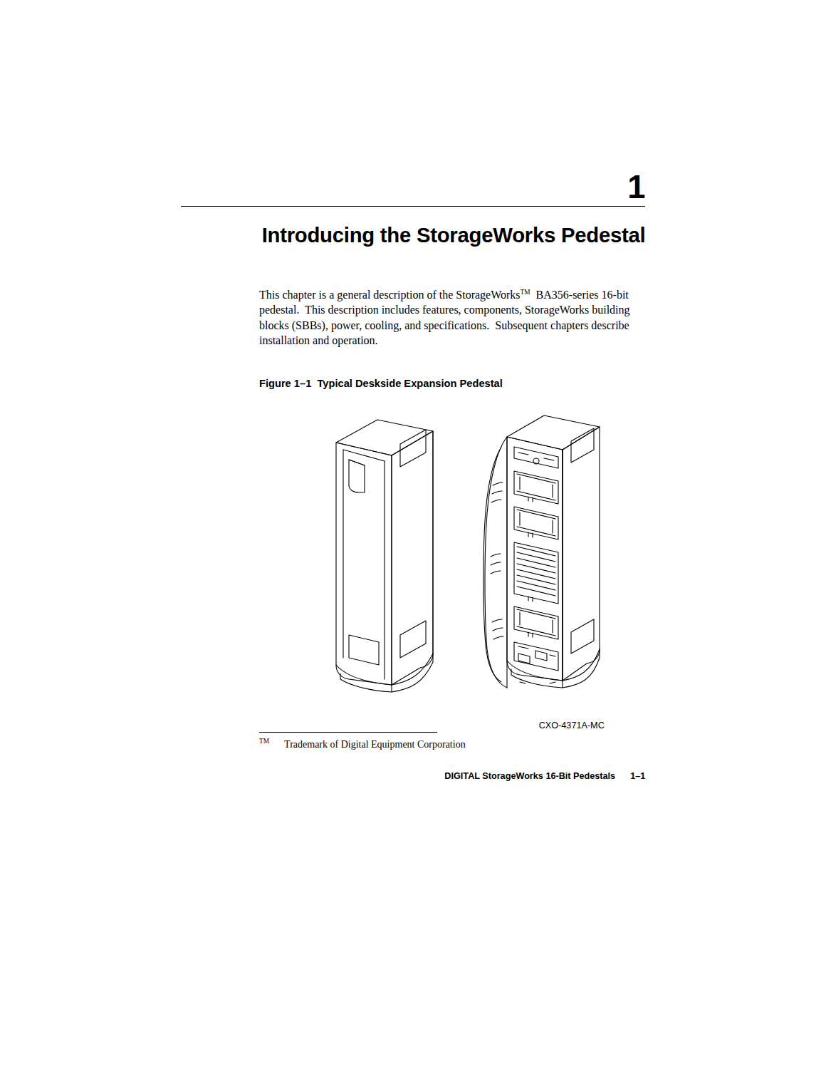1
Introducing the StorageWorks Pedestal
This chapter is a general description of the StorageWorksTM BA356-series 16-bit pedestal. This description includes features, components, StorageWorks building blocks (SBBs), power, cooling, and specifications. Subsequent chapters describe installation and operation.
Figure 1–1 Typical Deskside Expansion Pedestal
CXO-4371A-MC
TMTrademark of Digital Equipment Corporation
DIGITAL StorageWorks 16-Bit Pedestals1–1